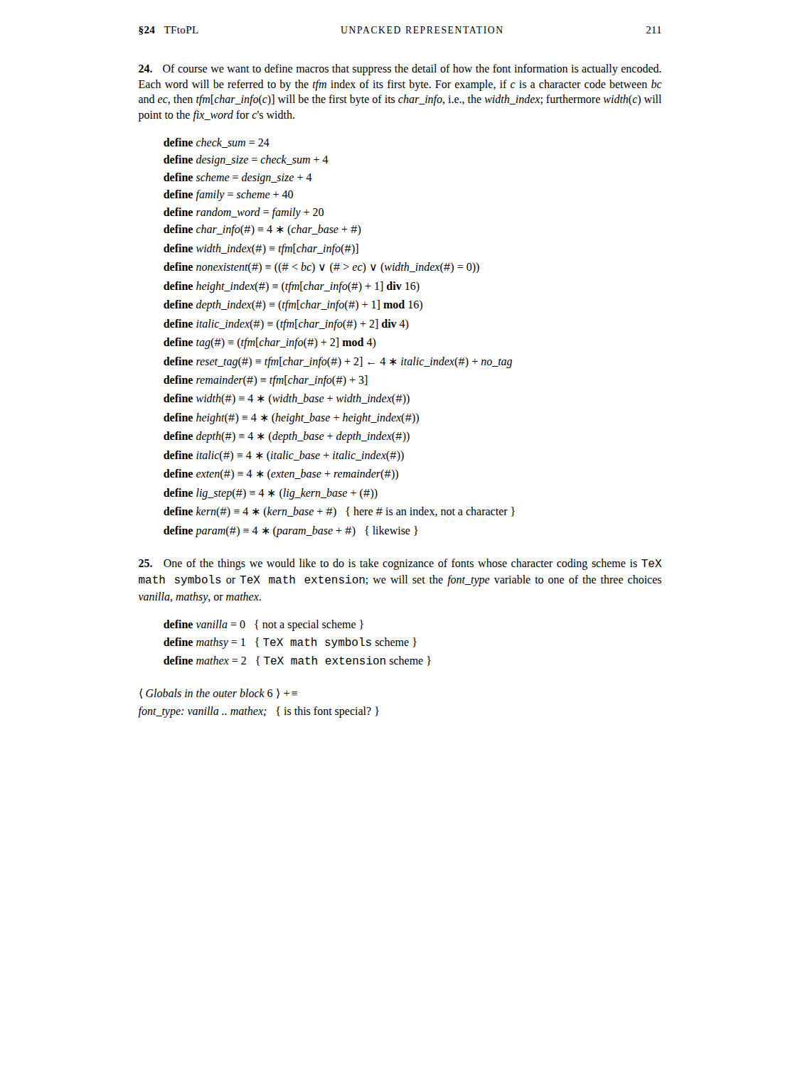§24 TFtoPL
Unpacked Representation
211
24. Of course we want to define macros that suppress the detail of how the font information is actually encoded. Each word will be referred to by the tfm index of its first byte. For example, if c is a character code between bc and ec, then tfm[char_info(c)] will be the first byte of its char_info, i.e., the width_index; furthermore width(c) will point to the fix_word for c's width.
define check_sum = 24
define design_size = check_sum + 4
define scheme = design_size + 4
define family = scheme + 40
define random_word = family + 20
define char_info(#) ≡ 4 ∗ (char_base + #)
define width_index(#) ≡ tfm[char_info(#)]
define nonexistent(#) ≡ ((# < bc) ∨ (# > ec) ∨ (width_index(#) = 0))
define height_index(#) ≡ (tfm[char_info(#) + 1] div 16)
define depth_index(#) ≡ (tfm[char_info(#) + 1] mod 16)
define italic_index(#) ≡ (tfm[char_info(#) + 2] div 4)
define tag(#) ≡ (tfm[char_info(#) + 2] mod 4)
define reset_tag(#) ≡ tfm[char_info(#) + 2] ← 4 ∗ italic_index(#) + no_tag
define remainder(#) ≡ tfm[char_info(#) + 3]
define width(#) ≡ 4 ∗ (width_base + width_index(#))
define height(#) ≡ 4 ∗ (height_base + height_index(#))
define depth(#) ≡ 4 ∗ (depth_base + depth_index(#))
define italic(#) ≡ 4 ∗ (italic_base + italic_index(#))
define exten(#) ≡ 4 ∗ (exten_base + remainder(#))
define lig_step(#) ≡ 4 ∗ (lig_kern_base + (#))
define kern(#) ≡ 4 ∗ (kern_base + #) here # is an index, not a character
define param(#) ≡ 4 ∗ (param_base + #) likewise
25. One of the things we would like to do is take cognizance of fonts whose character coding scheme is TeX math symbols or TeX math extension; we will set the font_type variable to one of the three choices vanilla, mathsy, or mathex.
define vanilla = 0 not a special scheme
define mathsy = 1 TeX math symbols scheme
define mathex = 2 TeX math extension scheme
⟨ Globals in the outer block 6 ⟩ +≡
font_type: vanilla .. mathex; is this font special?